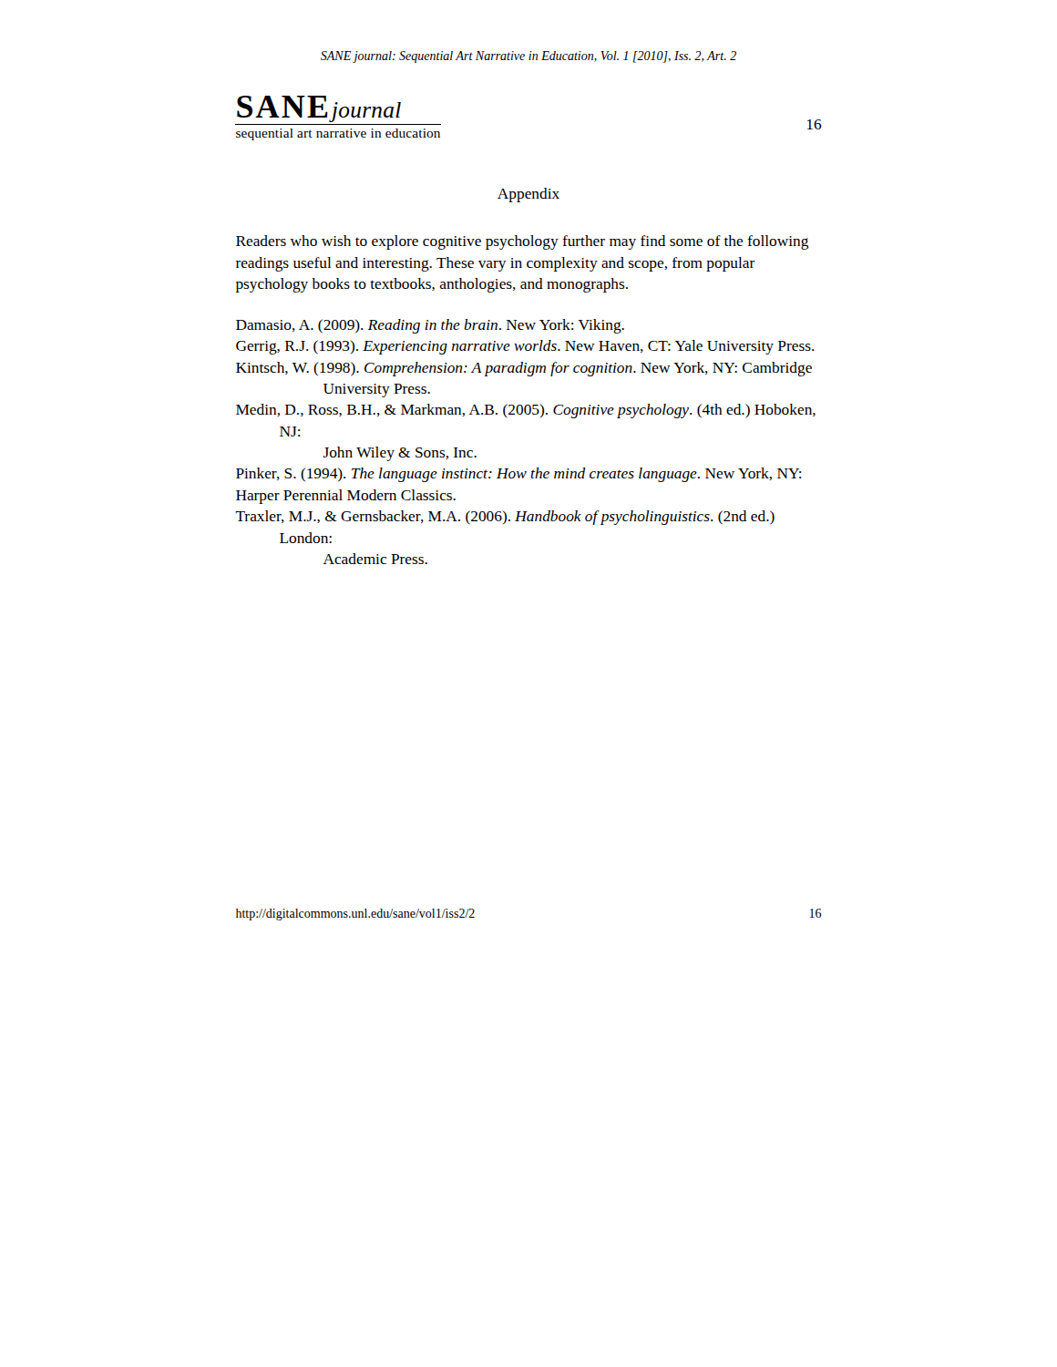SANE journal: Sequential Art Narrative in Education, Vol. 1 [2010], Iss. 2, Art. 2
SANE journal
sequential art narrative in education
16
Appendix
Readers who wish to explore cognitive psychology further may find some of the following readings useful and interesting. These vary in complexity and scope, from popular psychology books to textbooks, anthologies, and monographs.
Damasio, A. (2009). Reading in the brain. New York: Viking.
Gerrig, R.J. (1993). Experiencing narrative worlds. New Haven, CT: Yale University Press.
Kintsch, W. (1998). Comprehension: A paradigm for cognition. New York, NY: CambridgeUniversity Press.
Medin, D., Ross, B.H., & Markman, A.B. (2005). Cognitive psychology. (4th ed.) Hoboken, NJ:John Wiley & Sons, Inc.
Pinker, S. (1994). The language instinct: How the mind creates language. New York, NY:
Harper Perennial Modern Classics.
Traxler, M.J., & Gernsbacker, M.A. (2006). Handbook of psycholinguistics. (2nd ed.) London:Academic Press.
http://digitalcommons.unl.edu/sane/vol1/iss2/2 16